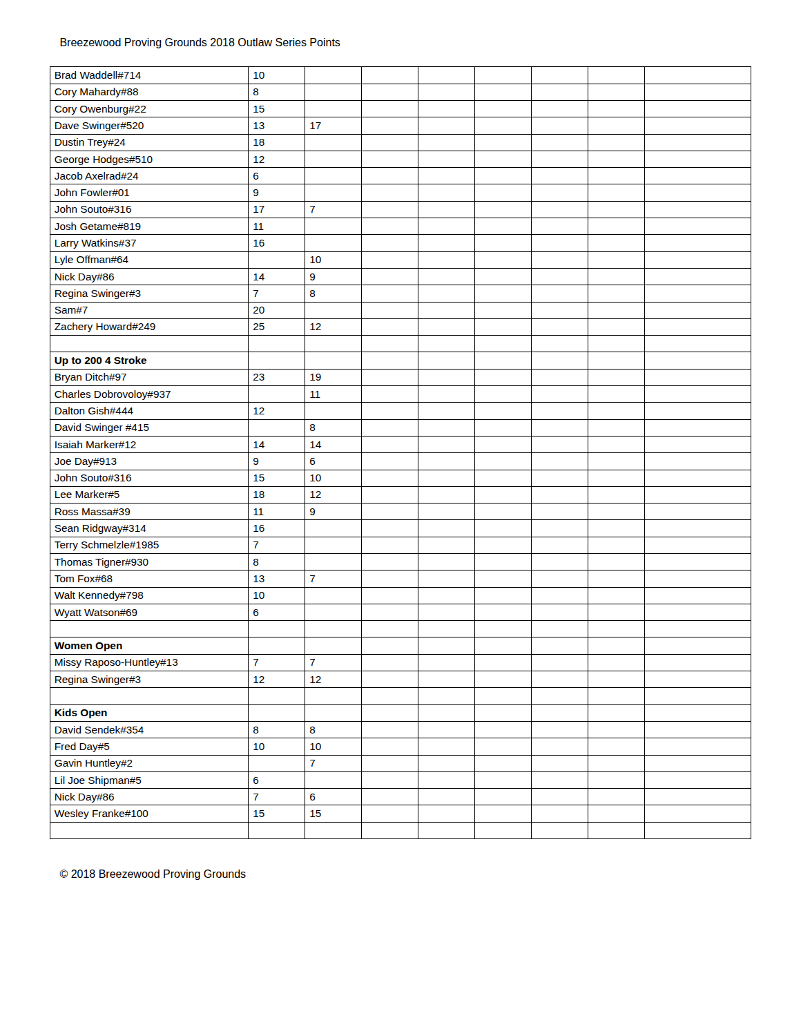Breezewood Proving Grounds 2018 Outlaw Series Points
| Brad Waddell#714 | 10 | | | | | | | |
| Cory Mahardy#88 | 8 | | | | | | | |
| Cory Owenburg#22 | 15 | | | | | | | |
| Dave Swinger#520 | 13 | 17 | | | | | | |
| Dustin Trey#24 | 18 | | | | | | | |
| George Hodges#510 | 12 | | | | | | | |
| Jacob Axelrad#24 | 6 | | | | | | | |
| John Fowler#01 | 9 | | | | | | | |
| John Souto#316 | 17 | 7 | | | | | | |
| Josh Getame#819 | 11 | | | | | | | |
| Larry Watkins#37 | 16 | | | | | | | |
| Lyle Offman#64 | | 10 | | | | | | |
| Nick Day#86 | 14 | 9 | | | | | | |
| Regina Swinger#3 | 7 | 8 | | | | | | |
| Sam#7 | 20 | | | | | | | |
| Zachery Howard#249 | 25 | 12 | | | | | | |
| Up to 200 4 Stroke | | | | | | | | |
| Bryan Ditch#97 | 23 | 19 | | | | | | |
| Charles Dobrovoloy#937 | | 11 | | | | | | |
| Dalton Gish#444 | 12 | | | | | | | |
| David Swinger #415 | | 8 | | | | | | |
| Isaiah Marker#12 | 14 | 14 | | | | | | |
| Joe Day#913 | 9 | 6 | | | | | | |
| John Souto#316 | 15 | 10 | | | | | | |
| Lee Marker#5 | 18 | 12 | | | | | | |
| Ross Massa#39 | 11 | 9 | | | | | | |
| Sean Ridgway#314 | 16 | | | | | | | |
| Terry Schmelzle#1985 | 7 | | | | | | | |
| Thomas Tigner#930 | 8 | | | | | | | |
| Tom Fox#68 | 13 | 7 | | | | | | |
| Walt Kennedy#798 | 10 | | | | | | | |
| Wyatt Watson#69 | 6 | | | | | | | |
| Women Open | | | | | | | | |
| Missy Raposo-Huntley#13 | 7 | 7 | | | | | | |
| Regina Swinger#3 | 12 | 12 | | | | | | |
| Kids Open | | | | | | | | |
| David Sendek#354 | 8 | 8 | | | | | | |
| Fred Day#5 | 10 | 10 | | | | | | |
| Gavin Huntley#2 | | 7 | | | | | | |
| Lil Joe Shipman#5 | 6 | | | | | | | |
| Nick Day#86 | 7 | 6 | | | | | | |
| Wesley Franke#100 | 15 | 15 | | | | | | |
© 2018 Breezewood Proving Grounds